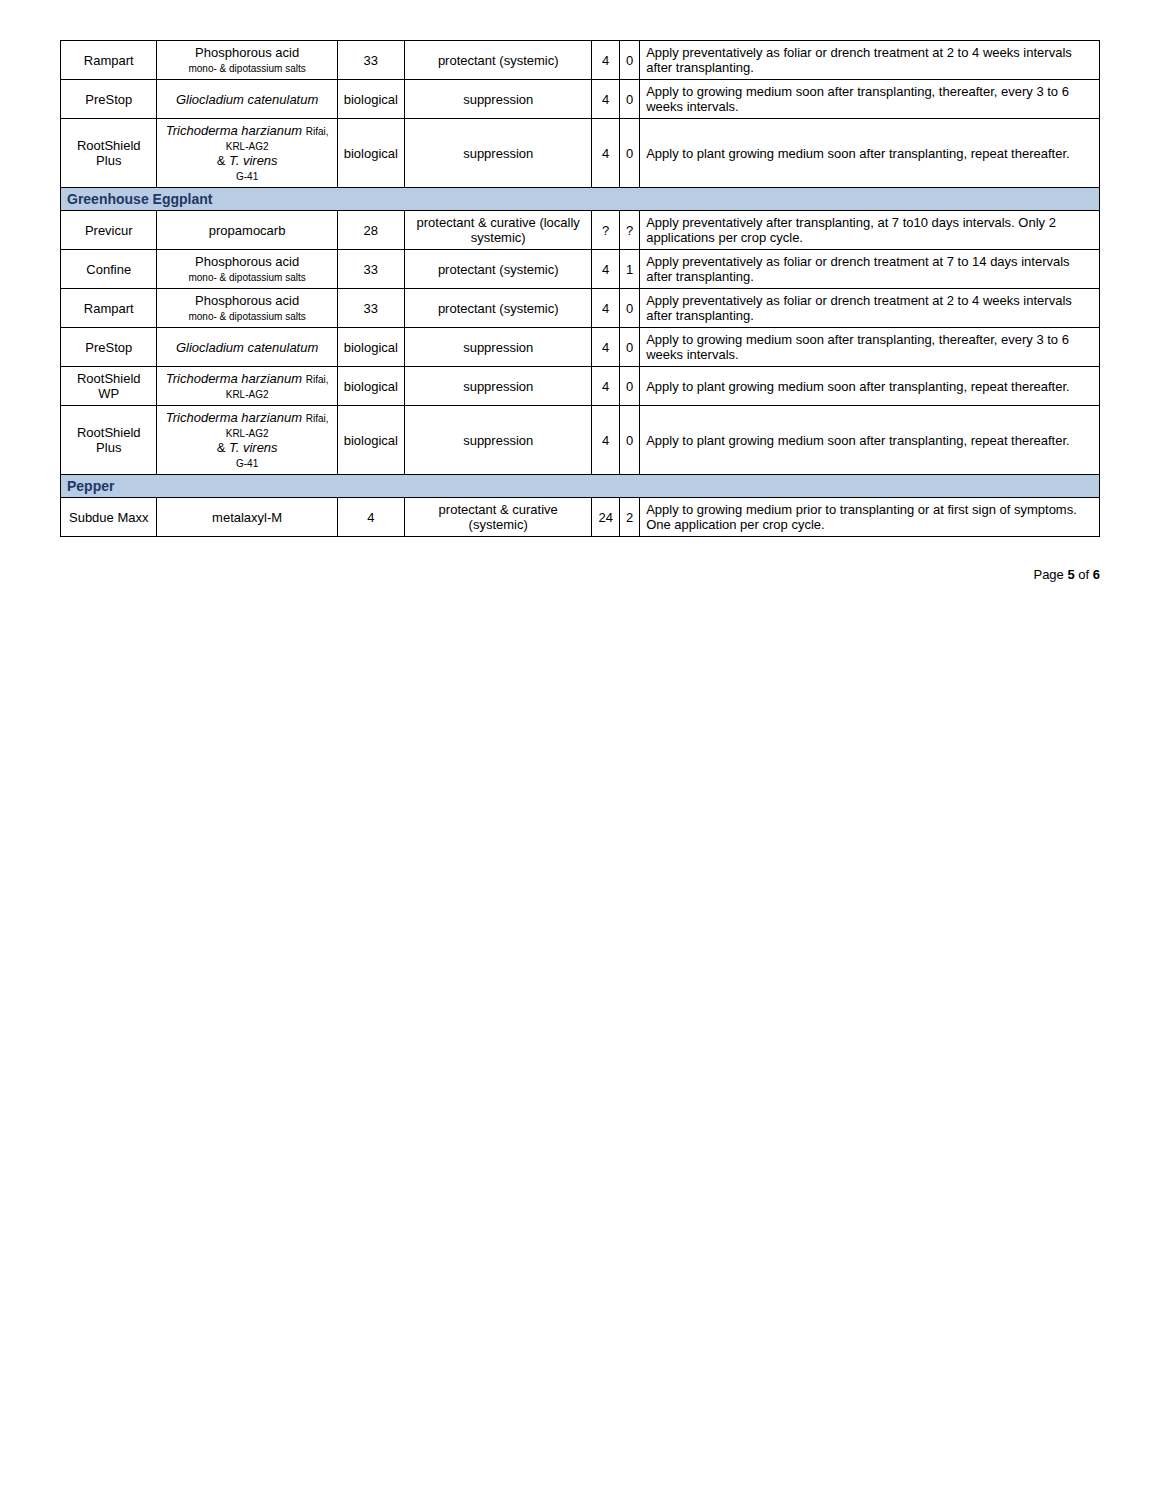| Rampart | Phosphorous acid mono- & dipotassium salts | 33 | protectant (systemic) | 4 | 0 | Apply preventatively as foliar or drench treatment at 2 to 4 weeks intervals after transplanting. |
| PreStop | Gliocladium catenulatum | biological | suppression | 4 | 0 | Apply to growing medium soon after transplanting, thereafter, every 3 to 6 weeks intervals. |
| RootShield Plus | Trichoderma harzianum Rifai, KRL-AG2 & T. virens G-41 | biological | suppression | 4 | 0 | Apply to plant growing medium soon after transplanting, repeat thereafter. |
| Greenhouse Eggplant |
| Previcur | propamocarb | 28 | protectant & curative (locally systemic) | ? | ? | Apply preventatively after transplanting, at 7 to10 days intervals. Only 2 applications per crop cycle. |
| Confine | Phosphorous acid mono- & dipotassium salts | 33 | protectant (systemic) | 4 | 1 | Apply preventatively as foliar or drench treatment at 7 to 14 days intervals after transplanting. |
| Rampart | Phosphorous acid mono- & dipotassium salts | 33 | protectant (systemic) | 4 | 0 | Apply preventatively as foliar or drench treatment at 2 to 4 weeks intervals after transplanting. |
| PreStop | Gliocladium catenulatum | biological | suppression | 4 | 0 | Apply to growing medium soon after transplanting, thereafter, every 3 to 6 weeks intervals. |
| RootShield WP | Trichoderma harzianum Rifai, KRL-AG2 | biological | suppression | 4 | 0 | Apply to plant growing medium soon after transplanting, repeat thereafter. |
| RootShield Plus | Trichoderma harzianum Rifai, KRL-AG2 & T. virens G-41 | biological | suppression | 4 | 0 | Apply to plant growing medium soon after transplanting, repeat thereafter. |
| Pepper |
| Subdue Maxx | metalaxyl-M | 4 | protectant & curative (systemic) | 24 | 2 | Apply to growing medium prior to transplanting or at first sign of symptoms. One application per crop cycle. |
Page 5 of 6